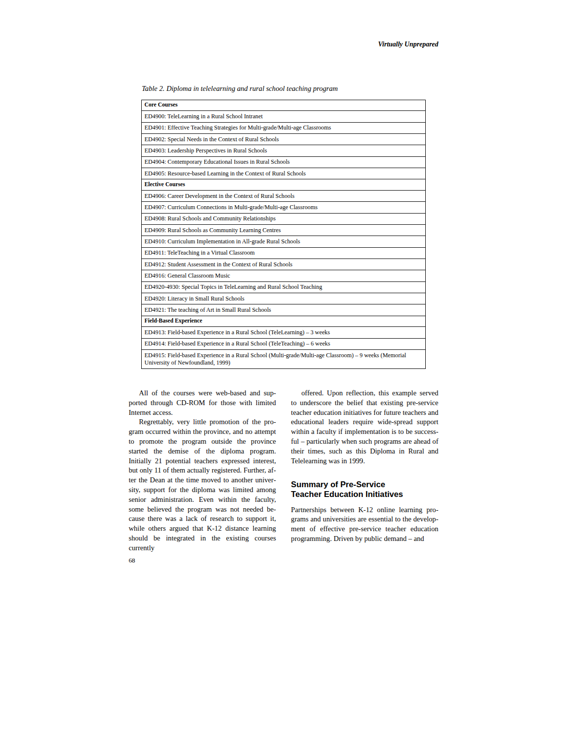Virtually Unprepared
Table 2. Diploma in telelearning and rural school teaching program
| Core Courses |
| ED4900: TeleLearning in a Rural School Intranet |
| ED4901: Effective Teaching Strategies for Multi-grade/Multi-age Classrooms |
| ED4902: Special Needs in the Context of Rural Schools |
| ED4903: Leadership Perspectives in Rural Schools |
| ED4904: Contemporary Educational Issues in Rural Schools |
| ED4905: Resource-based Learning in the Context of Rural Schools |
| Elective Courses |
| ED4906: Career Development in the Context of Rural Schools |
| ED4907: Curriculum Connections in Multi-grade/Multi-age Classrooms |
| ED4908: Rural Schools and Community Relationships |
| ED4909: Rural Schools as Community Learning Centres |
| ED4910: Curriculum Implementation in All-grade Rural Schools |
| ED4911: TeleTeaching in a Virtual Classroom |
| ED4912: Student Assessment in the Context of Rural Schools |
| ED4916: General Classroom Music |
| ED4920-4930: Special Topics in TeleLearning and Rural School Teaching |
| ED4920: Literacy in Small Rural Schools |
| ED4921: The teaching of Art in Small Rural Schools |
| Field-Based Experience |
| ED4913: Field-based Experience in a Rural School (TeleLearning) – 3 weeks |
| ED4914: Field-based Experience in a Rural School (TeleTeaching) – 6 weeks |
| ED4915: Field-based Experience in a Rural School (Multi-grade/Multi-age Classroom) – 9 weeks (Memorial University of Newfoundland, 1999) |
All of the courses were web-based and supported through CD-ROM for those with limited Internet access.
Regrettably, very little promotion of the program occurred within the province, and no attempt to promote the program outside the province started the demise of the diploma program. Initially 21 potential teachers expressed interest, but only 11 of them actually registered. Further, after the Dean at the time moved to another university, support for the diploma was limited among senior administration. Even within the faculty, some believed the program was not needed because there was a lack of research to support it, while others argued that K-12 distance learning should be integrated in the existing courses currently
offered. Upon reflection, this example served to underscore the belief that existing pre-service teacher education initiatives for future teachers and educational leaders require wide-spread support within a faculty if implementation is to be successful – particularly when such programs are ahead of their times, such as this Diploma in Rural and Telelearning was in 1999.
Summary of Pre-Service
Teacher Education Initiatives
Partnerships between K-12 online learning programs and universities are essential to the development of effective pre-service teacher education programming. Driven by public demand – and
68